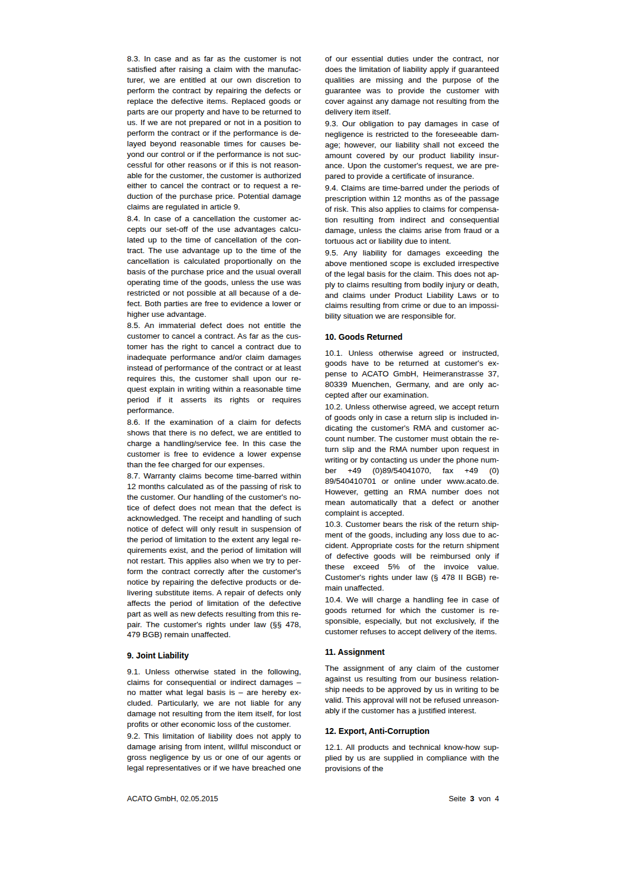8.3. In case and as far as the customer is not satisfied after raising a claim with the manufacturer, we are entitled at our own discretion to perform the contract by repairing the defects or replace the defective items. Replaced goods or parts are our property and have to be returned to us. If we are not prepared or not in a position to perform the contract or if the performance is delayed beyond reasonable times for causes beyond our control or if the performance is not successful for other reasons or if this is not reasonable for the customer, the customer is authorized either to cancel the contract or to request a reduction of the purchase price. Potential damage claims are regulated in article 9.
8.4. In case of a cancellation the customer accepts our set-off of the use advantages calculated up to the time of cancellation of the contract. The use advantage up to the time of the cancellation is calculated proportionally on the basis of the purchase price and the usual overall operating time of the goods, unless the use was restricted or not possible at all because of a defect. Both parties are free to evidence a lower or higher use advantage.
8.5. An immaterial defect does not entitle the customer to cancel a contract. As far as the customer has the right to cancel a contract due to inadequate performance and/or claim damages instead of performance of the contract or at least requires this, the customer shall upon our request explain in writing within a reasonable time period if it asserts its rights or requires performance.
8.6. If the examination of a claim for defects shows that there is no defect, we are entitled to charge a handling/service fee. In this case the customer is free to evidence a lower expense than the fee charged for our expenses.
8.7. Warranty claims become time-barred within 12 months calculated as of the passing of risk to the customer. Our handling of the customer's notice of defect does not mean that the defect is acknowledged. The receipt and handling of such notice of defect will only result in suspension of the period of limitation to the extent any legal requirements exist, and the period of limitation will not restart. This applies also when we try to perform the contract correctly after the customer's notice by repairing the defective products or delivering substitute items. A repair of defects only affects the period of limitation of the defective part as well as new defects resulting from this repair. The customer's rights under law (§§ 478, 479 BGB) remain unaffected.
9. Joint Liability
9.1. Unless otherwise stated in the following, claims for consequential or indirect damages – no matter what legal basis is – are hereby excluded. Particularly, we are not liable for any damage not resulting from the item itself, for lost profits or other economic loss of the customer.
9.2. This limitation of liability does not apply to damage arising from intent, willful misconduct or gross negligence by us or one of our agents or legal representatives or if we have breached one of our essential duties under the contract, nor does the limitation of liability apply if guaranteed qualities are missing and the purpose of the guarantee was to provide the customer with cover against any damage not resulting from the delivery item itself.
9.3. Our obligation to pay damages in case of negligence is restricted to the foreseeable damage; however, our liability shall not exceed the amount covered by our product liability insurance. Upon the customer's request, we are prepared to provide a certificate of insurance.
9.4. Claims are time-barred under the periods of prescription within 12 months as of the passage of risk. This also applies to claims for compensation resulting from indirect and consequential damage, unless the claims arise from fraud or a tortuous act or liability due to intent.
9.5. Any liability for damages exceeding the above mentioned scope is excluded irrespective of the legal basis for the claim. This does not apply to claims resulting from bodily injury or death, and claims under Product Liability Laws or to claims resulting from crime or due to an impossibility situation we are responsible for.
10. Goods Returned
10.1. Unless otherwise agreed or instructed, goods have to be returned at customer's expense to ACATO GmbH, Heimeranstrasse 37, 80339 Muenchen, Germany, and are only accepted after our examination.
10.2. Unless otherwise agreed, we accept return of goods only in case a return slip is included indicating the customer's RMA and customer account number. The customer must obtain the return slip and the RMA number upon request in writing or by contacting us under the phone number +49 (0)89/54041070, fax +49 (0) 89/540410701 or online under www.acato.de. However, getting an RMA number does not mean automatically that a defect or another complaint is accepted.
10.3. Customer bears the risk of the return shipment of the goods, including any loss due to accident. Appropriate costs for the return shipment of defective goods will be reimbursed only if these exceed 5% of the invoice value. Customer's rights under law (§ 478 II BGB) remain unaffected.
10.4. We will charge a handling fee in case of goods returned for which the customer is responsible, especially, but not exclusively, if the customer refuses to accept delivery of the items.
11. Assignment
The assignment of any claim of the customer against us resulting from our business relationship needs to be approved by us in writing to be valid. This approval will not be refused unreasonably if the customer has a justified interest.
12. Export, Anti-Corruption
12.1. All products and technical know-how supplied by us are supplied in compliance with the provisions of the
ACATO GmbH, 02.05.2015
Seite 3 von 4